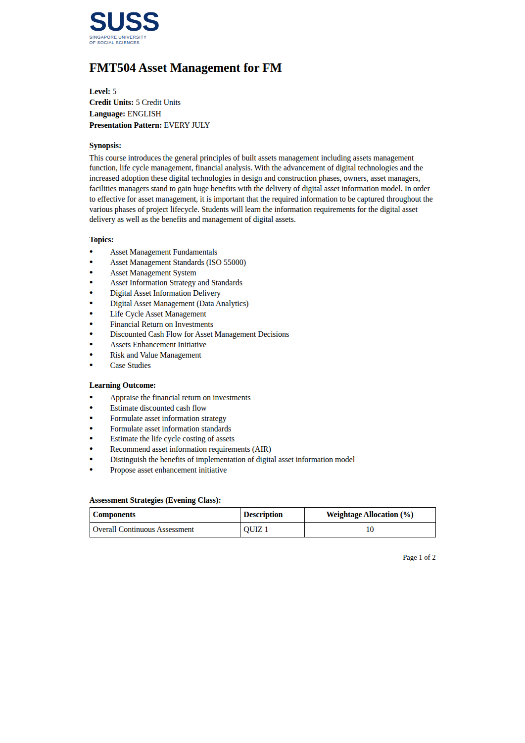SUSS
SINGAPORE UNIVERSITY
OF SOCIAL SCIENCES
FMT504 Asset Management for FM
Level: 5
Credit Units: 5 Credit Units
Language: ENGLISH
Presentation Pattern: EVERY JULY
Synopsis:
This course introduces the general principles of built assets management including assets management function, life cycle management, financial analysis. With the advancement of digital technologies and the increased adoption these digital technologies in design and construction phases, owners, asset managers, facilities managers stand to gain huge benefits with the delivery of digital asset information model. In order to effective for asset management, it is important that the required information to be captured throughout the various phases of project lifecycle. Students will learn the information requirements for the digital asset delivery as well as the benefits and management of digital assets.
Topics:
Asset Management Fundamentals
Asset Management Standards (ISO 55000)
Asset Management System
Asset Information Strategy and Standards
Digital Asset Information Delivery
Digital Asset Management (Data Analytics)
Life Cycle Asset Management
Financial Return on Investments
Discounted Cash Flow for Asset Management Decisions
Assets Enhancement Initiative
Risk and Value Management
Case Studies
Learning Outcome:
Appraise the financial return on investments
Estimate discounted cash flow
Formulate asset information strategy
Formulate asset information standards
Estimate the life cycle costing of assets
Recommend asset information requirements (AIR)
Distinguish the benefits of implementation of digital asset information model
Propose asset enhancement initiative
Assessment Strategies (Evening Class):
| Components | Description | Weightage Allocation (%) |
| --- | --- | --- |
| Overall Continuous Assessment | QUIZ 1 | 10 |
Page 1 of 2